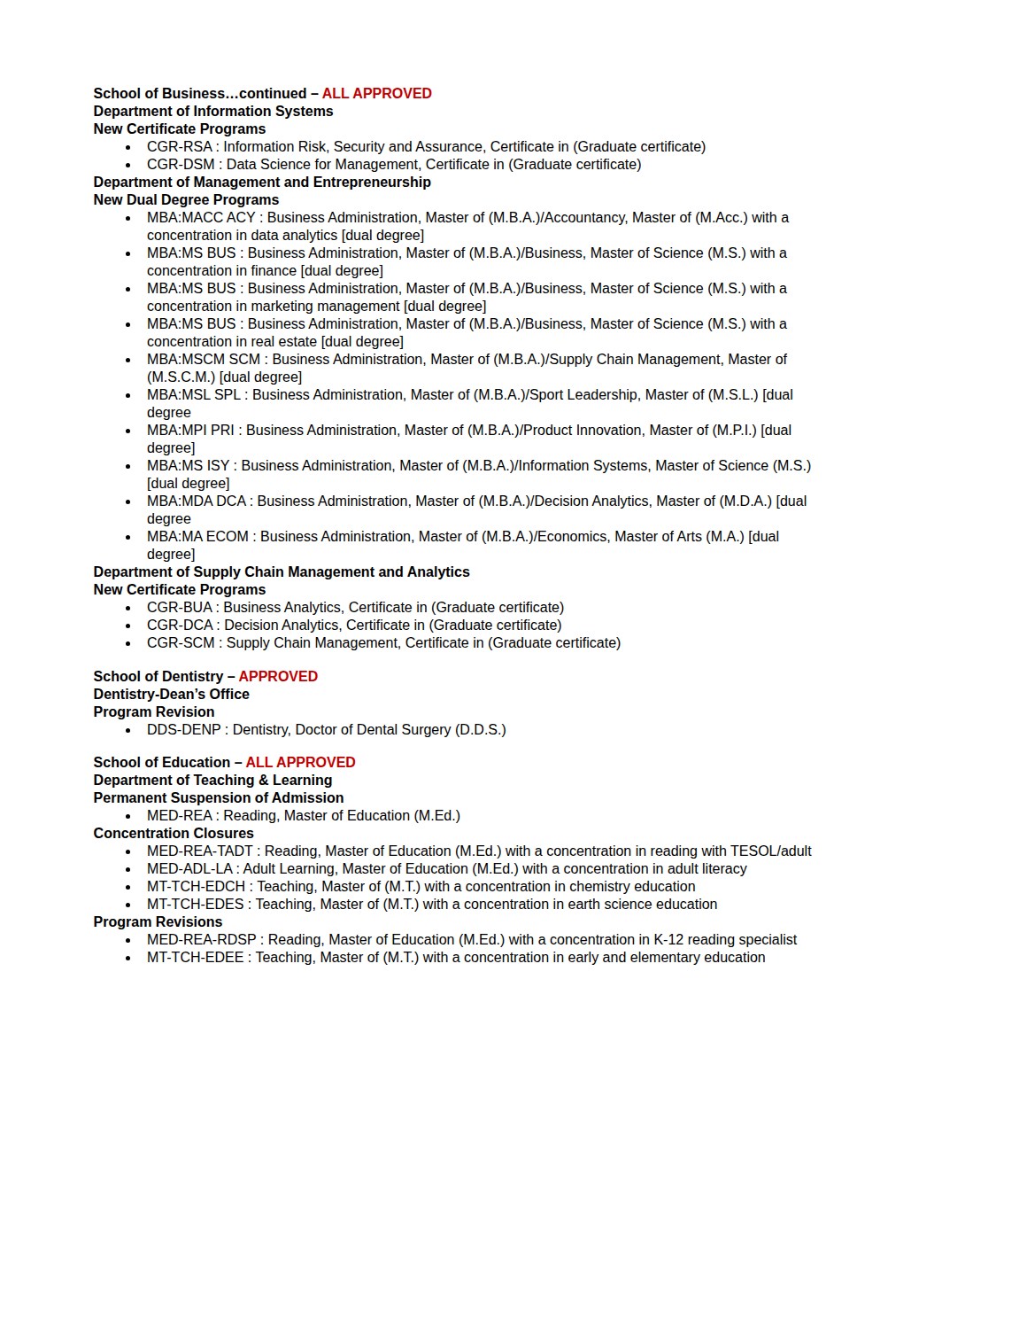School of Business…continued – ALL APPROVED
Department of Information Systems
New Certificate Programs
CGR-RSA : Information Risk, Security and Assurance, Certificate in (Graduate certificate)
CGR-DSM : Data Science for Management, Certificate in (Graduate certificate)
Department of Management and Entrepreneurship
New Dual Degree Programs
MBA:MACC ACY : Business Administration, Master of (M.B.A.)/Accountancy, Master of (M.Acc.) with a concentration in data analytics [dual degree]
MBA:MS BUS : Business Administration, Master of (M.B.A.)/Business, Master of Science (M.S.) with a concentration in finance [dual degree]
MBA:MS BUS : Business Administration, Master of (M.B.A.)/Business, Master of Science (M.S.) with a concentration in marketing management [dual degree]
MBA:MS BUS : Business Administration, Master of (M.B.A.)/Business, Master of Science (M.S.) with a concentration in real estate [dual degree]
MBA:MSCM SCM : Business Administration, Master of (M.B.A.)/Supply Chain Management, Master of (M.S.C.M.) [dual degree]
MBA:MSL SPL : Business Administration, Master of (M.B.A.)/Sport Leadership, Master of (M.S.L.) [dual degree
MBA:MPI PRI : Business Administration, Master of (M.B.A.)/Product Innovation, Master of (M.P.I.) [dual degree]
MBA:MS ISY : Business Administration, Master of (M.B.A.)/Information Systems, Master of Science (M.S.) [dual degree]
MBA:MDA DCA : Business Administration, Master of (M.B.A.)/Decision Analytics, Master of (M.D.A.) [dual degree
MBA:MA ECOM : Business Administration, Master of (M.B.A.)/Economics, Master of Arts (M.A.) [dual degree]
Department of Supply Chain Management and Analytics
New Certificate Programs
CGR-BUA : Business Analytics, Certificate in (Graduate certificate)
CGR-DCA : Decision Analytics, Certificate in (Graduate certificate)
CGR-SCM : Supply Chain Management, Certificate in (Graduate certificate)
School of Dentistry – APPROVED
Dentistry-Dean’s Office
Program Revision
DDS-DENP : Dentistry, Doctor of Dental Surgery (D.D.S.)
School of Education – ALL APPROVED
Department of Teaching & Learning
Permanent Suspension of Admission
MED-REA : Reading, Master of Education (M.Ed.)
Concentration Closures
MED-REA-TADT : Reading, Master of Education (M.Ed.) with a concentration in reading with TESOL/adult
MED-ADL-LA : Adult Learning, Master of Education (M.Ed.) with a concentration in adult literacy
MT-TCH-EDCH : Teaching, Master of (M.T.) with a concentration in chemistry education
MT-TCH-EDES : Teaching, Master of (M.T.) with a concentration in earth science education
Program Revisions
MED-REA-RDSP : Reading, Master of Education (M.Ed.) with a concentration in K-12 reading specialist
MT-TCH-EDEE : Teaching, Master of (M.T.) with a concentration in early and elementary education